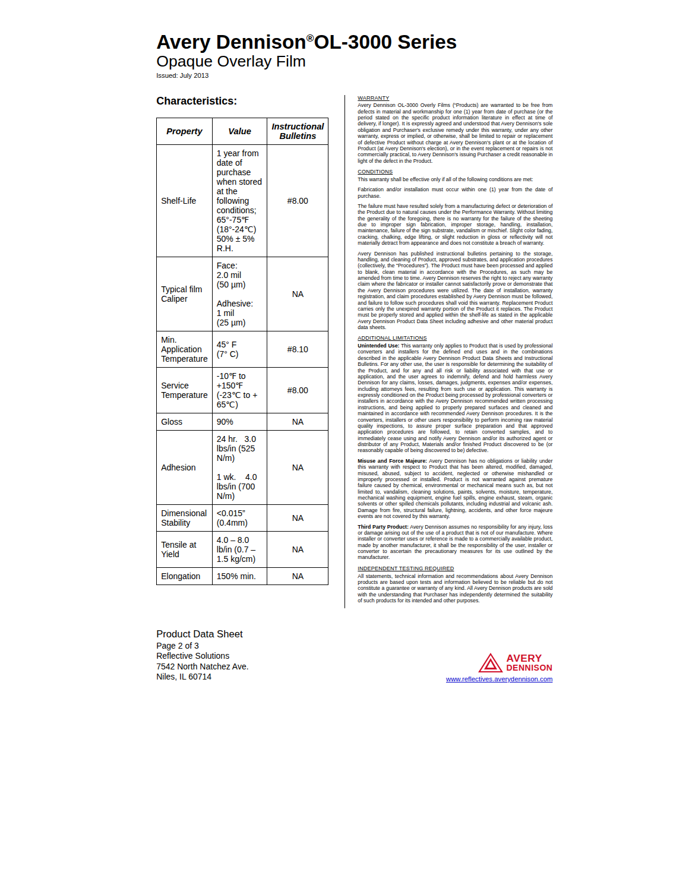Avery Dennison®OL-3000 Series
Opaque Overlay Film
Issued: July 2013
Characteristics:
| Property | Value | Instructional Bulletins |
| --- | --- | --- |
| Shelf-Life | 1 year from date of purchase when stored at the following conditions; 65°-75℉ (18°-24℃) 50% ± 5% R.H. | #8.00 |
| Typical film Caliper | Face: 2.0 mil (50 µm) Adhesive: 1 mil (25 µm) | NA |
| Min. Application Temperature | 45° F (7° C) | #8.10 |
| Service Temperature | -10℉ to +150℉ (-23℃ to + 65℃) | #8.00 |
| Gloss | 90% | NA |
| Adhesion | 24 hr. 3.0 lbs/in (525 N/m) 1 wk. 4.0 lbs/in (700 N/m) | NA |
| Dimensional Stability | <0.015” (0.4mm) | NA |
| Tensile at Yield | 4.0 – 8.0 lb/in (0.7 – 1.5 kg/cm) | NA |
| Elongation | 150% min. | NA |
WARRANTY
Avery Dennison OL-3000 Overly Films (“Products) are warranted to be free from defects in material and workmanship for one (1) year from date of purchase (or the period stated on the specific product information literature in effect at time of delivery, if longer). It is expressly agreed and understood that Avery Dennison's sole obligation and Purchaser's exclusive remedy under this warranty, under any other warranty, express or implied, or otherwise, shall be limited to repair or replacement of defective Product without charge at Avery Dennison's plant or at the location of Product (at Avery Dennison's election), or in the event replacement or repairs is not commercially practical, to Avery Dennison's issuing Purchaser a credit reasonable in light of the defect in the Product.
CONDITIONS
This warranty shall be effective only if all of the following conditions are met:
Fabrication and/or installation must occur within one (1) year from the date of purchase.
The failure must have resulted solely from a manufacturing defect or deterioration of the Product due to natural causes under the Performance Warranty. Without limiting the generality of the foregoing, there is no warranty for the failure of the sheeting due to improper sign fabrication, improper storage, handling, installation, maintenance, failure of the sign substrate, vandalism or mischief. Slight color fading, cracking, chalking, edge lifting, or slight reduction in gloss or reflectivity will not materially detract from appearance and does not constitute a breach of warranty.
Avery Dennison has published instructional bulletins pertaining to the storage, handling, and cleaning of Product, approved substrates, and application procedures (collectively, the “Procedures”). The Product must have been processed and applied to blank, clean material in accordance with the Procedures, as such may be amended from time to time. Avery Dennison reserves the right to reject any warranty claim where the fabricator or installer cannot satisfactorily prove or demonstrate that the Avery Dennison procedures were utilized. The date of installation, warranty registration, and claim procedures established by Avery Dennison must be followed, and failure to follow such procedures shall void this warranty. Replacement Product carries only the unexpired warranty portion of the Product it replaces. The Product must be properly stored and applied within the shelf-life as stated in the applicable Avery Dennison Product Data Sheet including adhesive and other material product data sheets.
ADDITIONAL LIMITATIONS
Unintended Use: This warranty only applies to Product that is used by professional converters and installers for the defined end uses and in the combinations described in the applicable Avery Dennison Product Data Sheets and Instructional Bulletins. For any other use, the user is responsible for determining the suitability of the Product, and for any and all risk or liability associated with that use or application, and the user agrees to indemnify, defend and hold harmless Avery Dennison for any claims, losses, damages, judgments, expenses and/or expenses, including attorneys fees, resulting from such use or application. This warranty is expressly conditioned on the Product being processed by professional converters or installers in accordance with the Avery Dennison recommended written processing instructions, and being applied to properly prepared surfaces and cleaned and maintained in accordance with recommended Avery Dennison procedures. It is the converters, installers or other users responsibility to perform incoming raw material quality inspections, to assure proper surface preparation and that approved application procedures are followed, to retain converted samples, and to immediately cease using and notify Avery Dennison and/or its authorized agent or distributor of any Product, Materials and/or finished Product discovered to be (or reasonably capable of being discovered to be) defective.
Misuse and Force Majeure: Avery Dennison has no obligations or liability under this warranty with respect to Product that has been altered, modified, damaged, misused, abused, subject to accident, neglected or otherwise mishandled or improperly processed or installed. Product is not warranted against premature failure caused by chemical, environmental or mechanical means such as, but not limited to, vandalism, cleaning solutions, paints, solvents, moisture, temperature, mechanical washing equipment, engine fuel spills, engine exhaust, steam, organic solvents or other spilled chemicals pollutants, including industrial and volcanic ash. Damage from fire, structural failure, lightning, accidents, and other force majeure events are not covered by this warranty.
Third Party Product: Avery Dennison assumes no responsibility for any injury, loss or damage arising out of the use of a product that is not of our manufacture. Where installer or converter uses or reference is made to a commercially available product, made by another manufacturer, it shall be the responsibility of the user, installer or converter to ascertain the precautionary measures for its use outlined by the manufacturer.
INDEPENDENT TESTING REQUIRED
All statements, technical information and recommendations about Avery Dennison products are based upon tests and information believed to be reliable but do not constitute a guarantee or warranty of any kind. All Avery Dennison products are sold with the understanding that Purchaser has independently determined the suitability of such products for its intended and other purposes.
Product Data Sheet
Page 2 of 3
Reflective Solutions
7542 North Natchez Ave.
Niles, IL 60714
AVERY
DENNISON
www.reflectives.averydennison.com